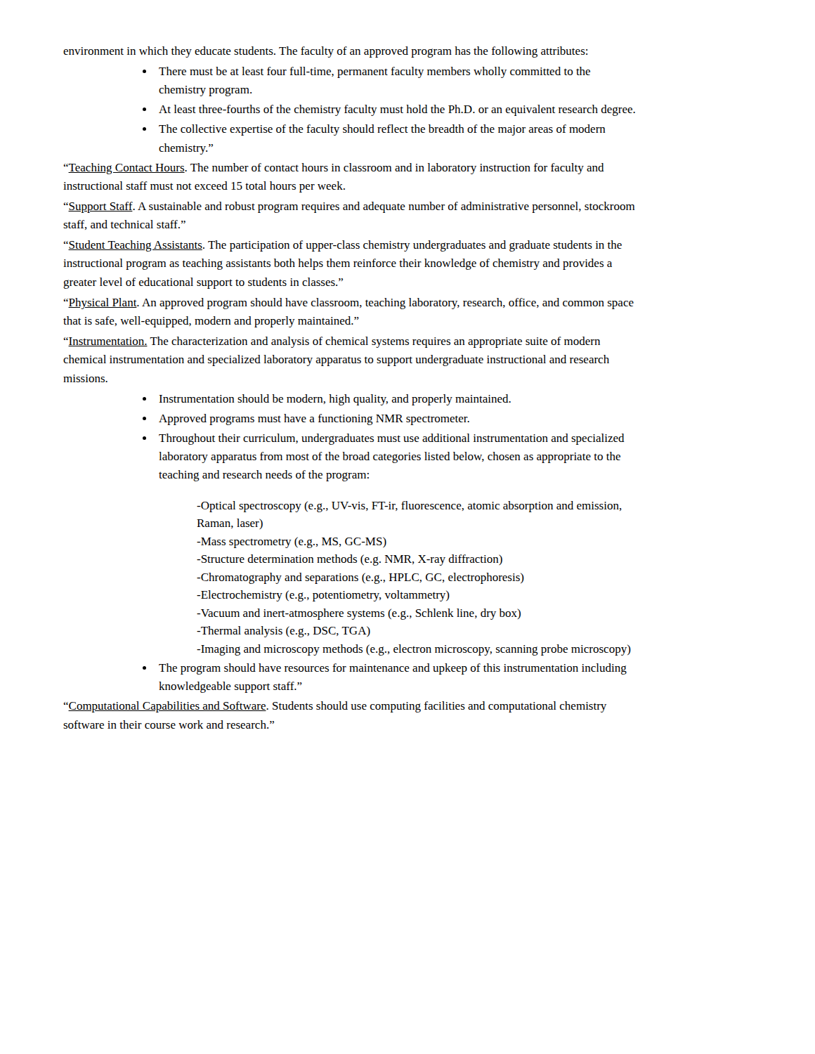environment in which they educate students. The faculty of an approved program has the following attributes:
There must be at least four full-time, permanent faculty members wholly committed to the chemistry program.
At least three-fourths of the chemistry faculty must hold the Ph.D. or an equivalent research degree.
The collective expertise of the faculty should reflect the breadth of the major areas of modern chemistry.”
“Teaching Contact Hours. The number of contact hours in classroom and in laboratory instruction for faculty and instructional staff must not exceed 15 total hours per week.
“Support Staff. A sustainable and robust program requires and adequate number of administrative personnel, stockroom staff, and technical staff.”
“Student Teaching Assistants. The participation of upper-class chemistry undergraduates and graduate students in the instructional program as teaching assistants both helps them reinforce their knowledge of chemistry and provides a greater level of educational support to students in classes.”
“Physical Plant. An approved program should have classroom, teaching laboratory, research, office, and common space that is safe, well-equipped, modern and properly maintained.”
“Instrumentation. The characterization and analysis of chemical systems requires an appropriate suite of modern chemical instrumentation and specialized laboratory apparatus to support undergraduate instructional and research missions.
Instrumentation should be modern, high quality, and properly maintained.
Approved programs must have a functioning NMR spectrometer.
Throughout their curriculum, undergraduates must use additional instrumentation and specialized laboratory apparatus from most of the broad categories listed below, chosen as appropriate to the teaching and research needs of the program:
-Optical spectroscopy (e.g., UV-vis, FT-ir, fluorescence, atomic absorption and emission, Raman, laser)
-Mass spectrometry (e.g., MS, GC-MS)
-Structure determination methods (e.g. NMR, X-ray diffraction)
-Chromatography and separations (e.g., HPLC, GC, electrophoresis)
-Electrochemistry (e.g., potentiometry, voltammetry)
-Vacuum and inert-atmosphere systems (e.g., Schlenk line, dry box)
-Thermal analysis (e.g., DSC, TGA)
-Imaging and microscopy methods (e.g., electron microscopy, scanning probe microscopy)
The program should have resources for maintenance and upkeep of this instrumentation including knowledgeable support staff.”
“Computational Capabilities and Software. Students should use computing facilities and computational chemistry software in their course work and research.”